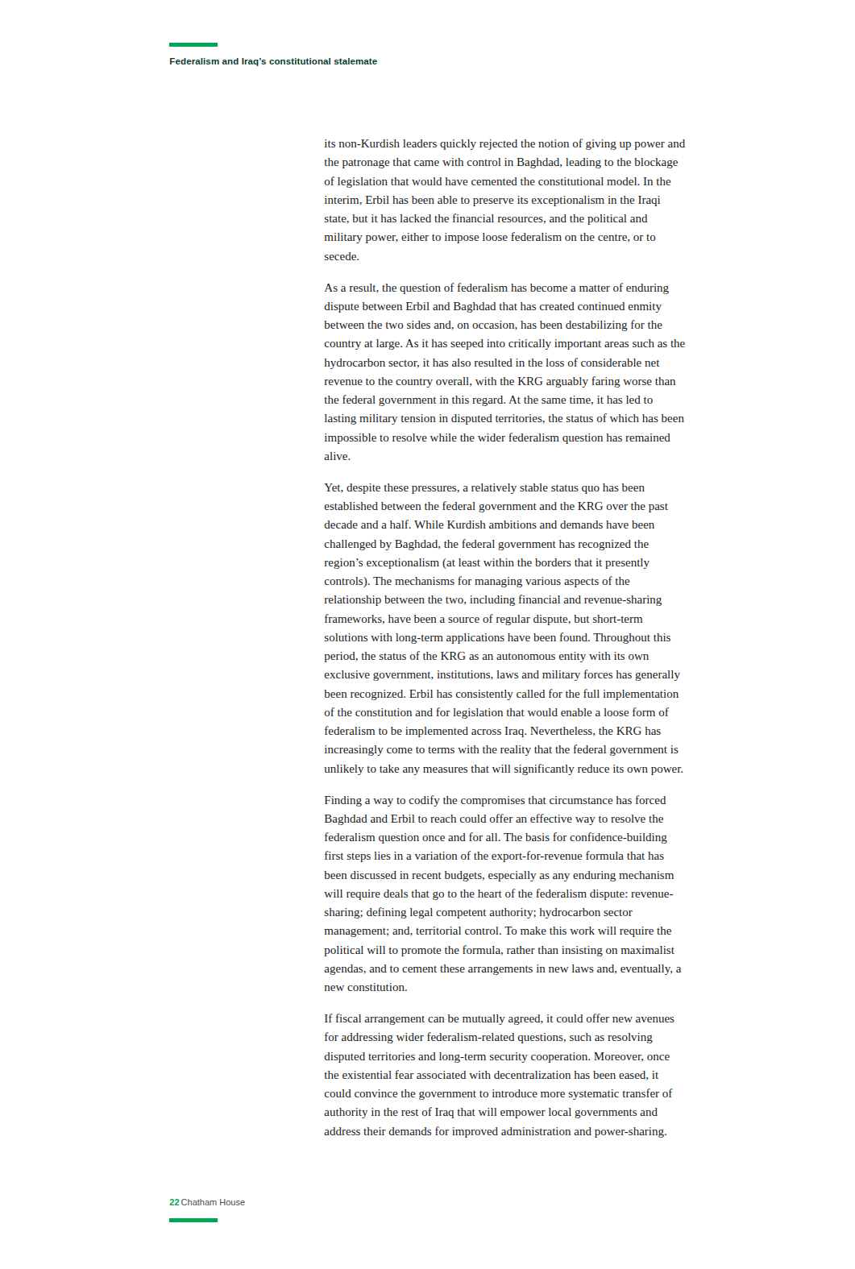Federalism and Iraq’s constitutional stalemate
its non-Kurdish leaders quickly rejected the notion of giving up power and the patronage that came with control in Baghdad, leading to the blockage of legislation that would have cemented the constitutional model. In the interim, Erbil has been able to preserve its exceptionalism in the Iraqi state, but it has lacked the financial resources, and the political and military power, either to impose loose federalism on the centre, or to secede.
As a result, the question of federalism has become a matter of enduring dispute between Erbil and Baghdad that has created continued enmity between the two sides and, on occasion, has been destabilizing for the country at large. As it has seeped into critically important areas such as the hydrocarbon sector, it has also resulted in the loss of considerable net revenue to the country overall, with the KRG arguably faring worse than the federal government in this regard. At the same time, it has led to lasting military tension in disputed territories, the status of which has been impossible to resolve while the wider federalism question has remained alive.
Yet, despite these pressures, a relatively stable status quo has been established between the federal government and the KRG over the past decade and a half. While Kurdish ambitions and demands have been challenged by Baghdad, the federal government has recognized the region’s exceptionalism (at least within the borders that it presently controls). The mechanisms for managing various aspects of the relationship between the two, including financial and revenue-sharing frameworks, have been a source of regular dispute, but short-term solutions with long-term applications have been found. Throughout this period, the status of the KRG as an autonomous entity with its own exclusive government, institutions, laws and military forces has generally been recognized. Erbil has consistently called for the full implementation of the constitution and for legislation that would enable a loose form of federalism to be implemented across Iraq. Nevertheless, the KRG has increasingly come to terms with the reality that the federal government is unlikely to take any measures that will significantly reduce its own power.
Finding a way to codify the compromises that circumstance has forced Baghdad and Erbil to reach could offer an effective way to resolve the federalism question once and for all. The basis for confidence-building first steps lies in a variation of the export-for-revenue formula that has been discussed in recent budgets, especially as any enduring mechanism will require deals that go to the heart of the federalism dispute: revenue-sharing; defining legal competent authority; hydrocarbon sector management; and, territorial control. To make this work will require the political will to promote the formula, rather than insisting on maximalist agendas, and to cement these arrangements in new laws and, eventually, a new constitution.
If fiscal arrangement can be mutually agreed, it could offer new avenues for addressing wider federalism-related questions, such as resolving disputed territories and long-term security cooperation. Moreover, once the existential fear associated with decentralization has been eased, it could convince the government to introduce more systematic transfer of authority in the rest of Iraq that will empower local governments and address their demands for improved administration and power-sharing.
22 Chatham House